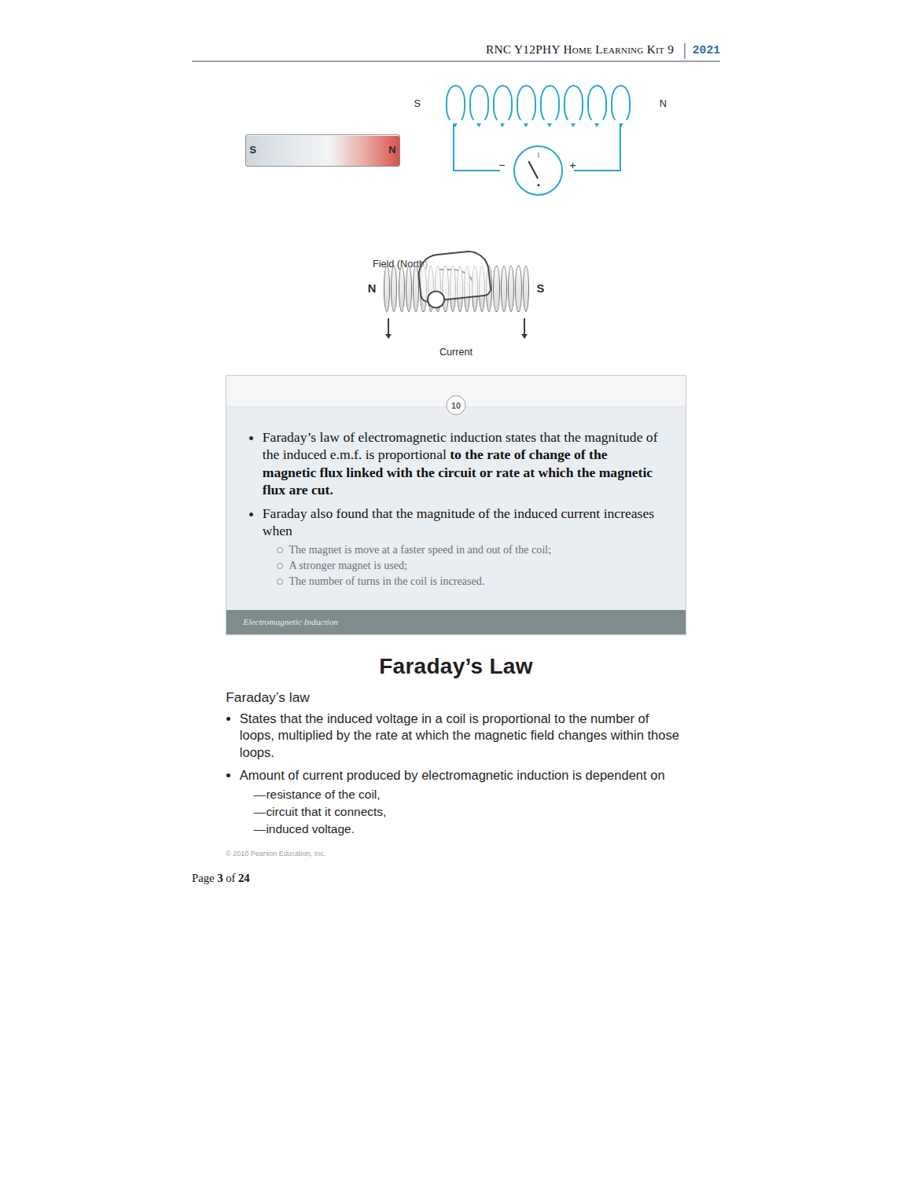RNC Y12PHY Home Learning Kit 9 2021
S N
S N
− +
Field (North)
N S
Current
10
Faraday’s law of electromagnetic induction states that the magnitude of the induced e.m.f. is proportional to the rate of change of the magnetic flux linked with the circuit or rate at which the magnetic flux are cut.
Faraday also found that the magnitude of the induced current increases when
The magnet is move at a faster speed in and out of the coil;
A stronger magnet is used;
The number of turns in the coil is increased.
Electromagnetic Induction
Faraday’s Law
Faraday’s law
States that the induced voltage in a coil is proportional to the number of loops, multiplied by the rate at which the magnetic field changes within those loops.
Amount of current produced by electromagnetic induction is dependent on
resistance of the coil,
circuit that it connects,
induced voltage.
© 2010 Pearson Education, Inc.
Page 3 of 24